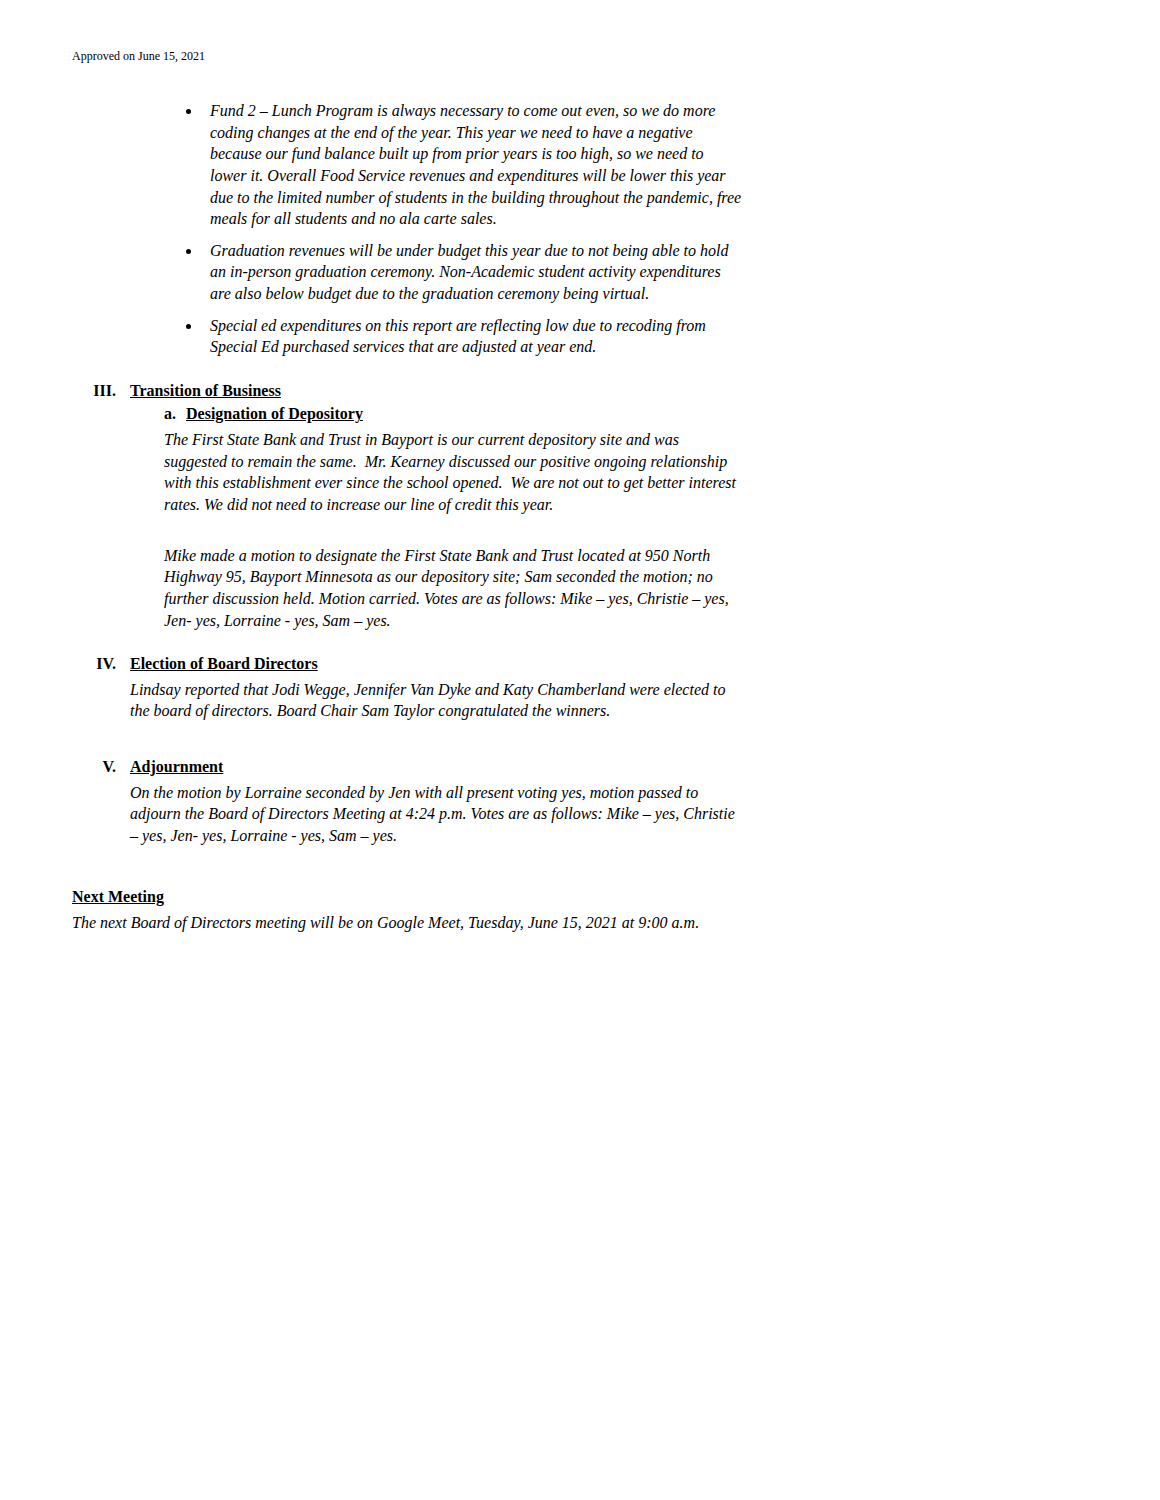Approved on June 15, 2021
Fund 2 – Lunch Program is always necessary to come out even, so we do more coding changes at the end of the year. This year we need to have a negative because our fund balance built up from prior years is too high, so we need to lower it. Overall Food Service revenues and expenditures will be lower this year due to the limited number of students in the building throughout the pandemic, free meals for all students and no ala carte sales.
Graduation revenues will be under budget this year due to not being able to hold an in-person graduation ceremony. Non-Academic student activity expenditures are also below budget due to the graduation ceremony being virtual.
Special ed expenditures on this report are reflecting low due to recoding from Special Ed purchased services that are adjusted at year end.
III.
Transition of Business
a. Designation of Depository
The First State Bank and Trust in Bayport is our current depository site and was suggested to remain the same. Mr. Kearney discussed our positive ongoing relationship with this establishment ever since the school opened. We are not out to get better interest rates. We did not need to increase our line of credit this year.
Mike made a motion to designate the First State Bank and Trust located at 950 North Highway 95, Bayport Minnesota as our depository site; Sam seconded the motion; no further discussion held. Motion carried. Votes are as follows: Mike – yes, Christie – yes, Jen- yes, Lorraine - yes, Sam – yes.
IV.
Election of Board Directors
Lindsay reported that Jodi Wegge, Jennifer Van Dyke and Katy Chamberland were elected to the board of directors. Board Chair Sam Taylor congratulated the winners.
V.
Adjournment
On the motion by Lorraine seconded by Jen with all present voting yes, motion passed to adjourn the Board of Directors Meeting at 4:24 p.m. Votes are as follows: Mike – yes, Christie – yes, Jen- yes, Lorraine - yes, Sam – yes.
Next Meeting
The next Board of Directors meeting will be on Google Meet, Tuesday, June 15, 2021 at 9:00 a.m.